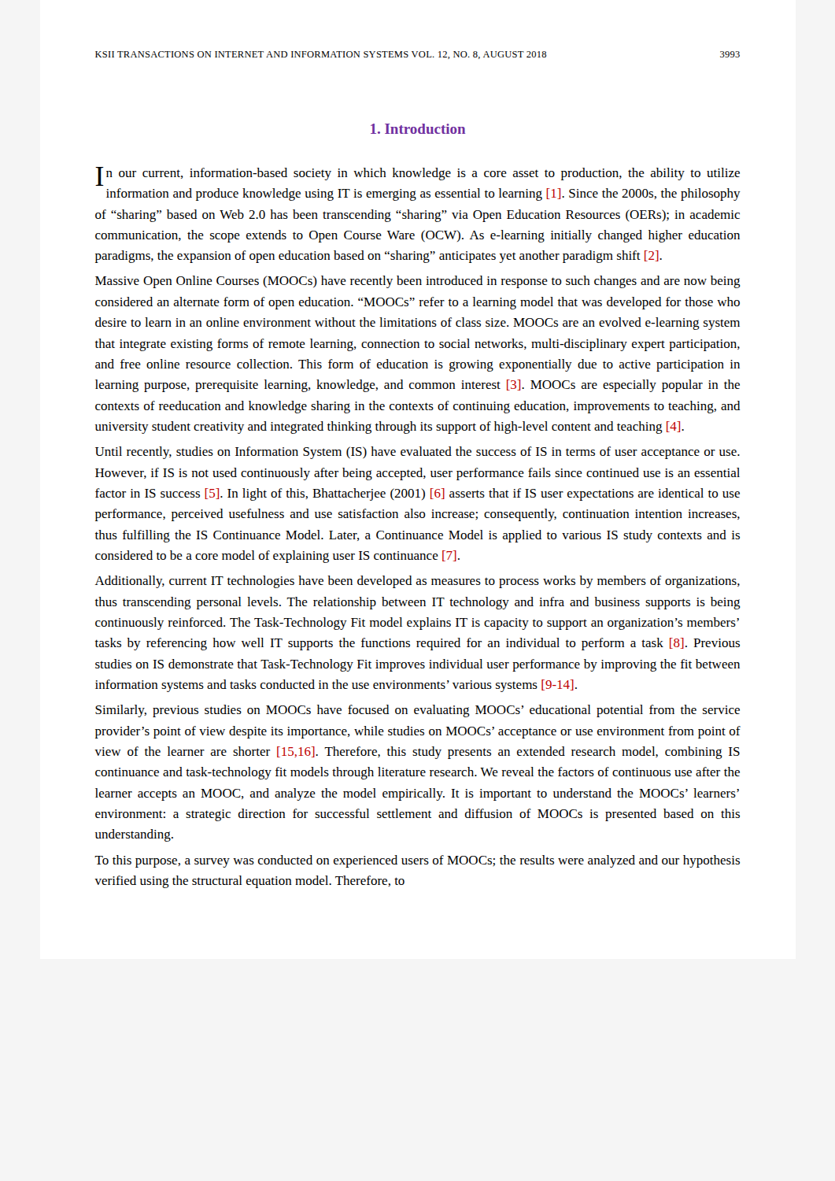KSII Transactions on Internet and Information Systems VOL. 12, NO. 8, August 2018 3993
1. Introduction
In our current, information-based society in which knowledge is a core asset to production, the ability to utilize information and produce knowledge using IT is emerging as essential to learning [1]. Since the 2000s, the philosophy of “sharing” based on Web 2.0 has been transcending “sharing” via Open Education Resources (OERs); in academic communication, the scope extends to Open Course Ware (OCW). As e-learning initially changed higher education paradigms, the expansion of open education based on “sharing” anticipates yet another paradigm shift [2].
Massive Open Online Courses (MOOCs) have recently been introduced in response to such changes and are now being considered an alternate form of open education. “MOOCs” refer to a learning model that was developed for those who desire to learn in an online environment without the limitations of class size. MOOCs are an evolved e-learning system that integrate existing forms of remote learning, connection to social networks, multi-disciplinary expert participation, and free online resource collection. This form of education is growing exponentially due to active participation in learning purpose, prerequisite learning, knowledge, and common interest [3]. MOOCs are especially popular in the contexts of reeducation and knowledge sharing in the contexts of continuing education, improvements to teaching, and university student creativity and integrated thinking through its support of high-level content and teaching [4].
Until recently, studies on Information System (IS) have evaluated the success of IS in terms of user acceptance or use. However, if IS is not used continuously after being accepted, user performance fails since continued use is an essential factor in IS success [5]. In light of this, Bhattacherjee (2001) [6] asserts that if IS user expectations are identical to use performance, perceived usefulness and use satisfaction also increase; consequently, continuation intention increases, thus fulfilling the IS Continuance Model. Later, a Continuance Model is applied to various IS study contexts and is considered to be a core model of explaining user IS continuance [7].
Additionally, current IT technologies have been developed as measures to process works by members of organizations, thus transcending personal levels. The relationship between IT technology and infra and business supports is being continuously reinforced. The Task-Technology Fit model explains IT is capacity to support an organization’s members’ tasks by referencing how well IT supports the functions required for an individual to perform a task [8]. Previous studies on IS demonstrate that Task-Technology Fit improves individual user performance by improving the fit between information systems and tasks conducted in the use environments’ various systems [9-14].
Similarly, previous studies on MOOCs have focused on evaluating MOOCs’ educational potential from the service provider’s point of view despite its importance, while studies on MOOCs’ acceptance or use environment from point of view of the learner are shorter [15,16]. Therefore, this study presents an extended research model, combining IS continuance and task-technology fit models through literature research. We reveal the factors of continuous use after the learner accepts an MOOC, and analyze the model empirically. It is important to understand the MOOCs’ learners’ environment: a strategic direction for successful settlement and diffusion of MOOCs is presented based on this understanding.
To this purpose, a survey was conducted on experienced users of MOOCs; the results were analyzed and our hypothesis verified using the structural equation model. Therefore, to